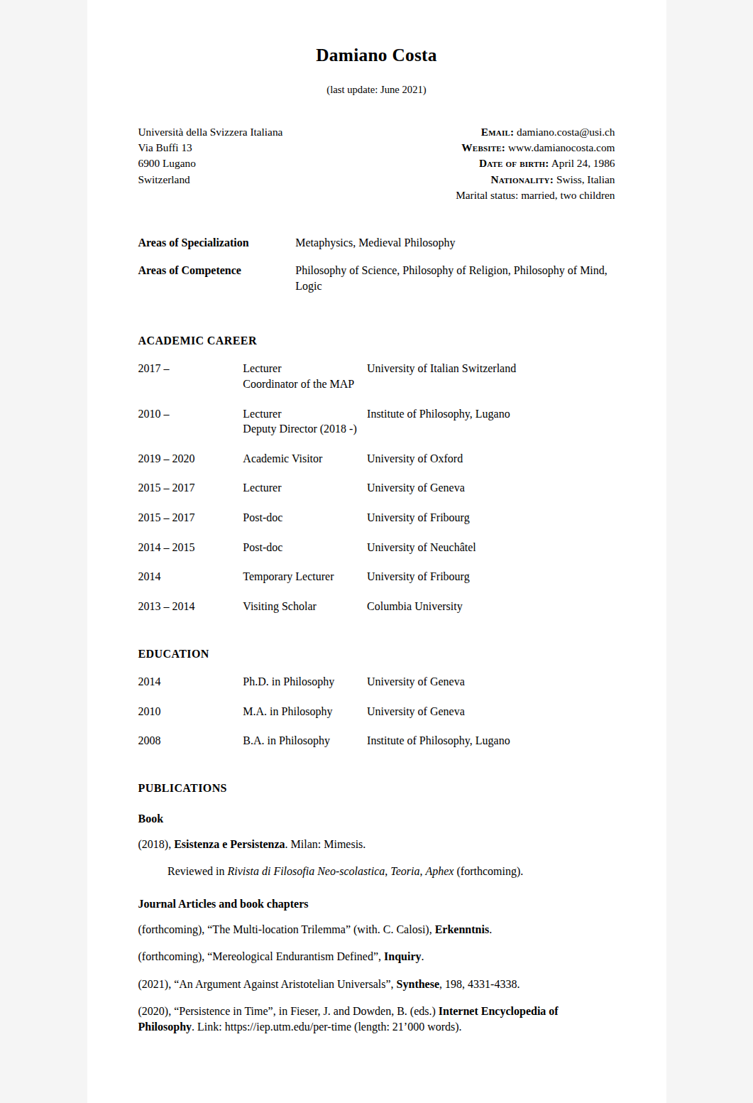Damiano Costa
(last update: June 2021)
| Università della Svizzera Italiana Via Buffi 13 6900 Lugano Switzerland | Email: damiano.costa@usi.ch Website: www.damianocosta.com Date of birth: April 24, 1986 Nationality: Swiss, Italian Marital status: married, two children |
| Areas of Specialization | Metaphysics, Medieval Philosophy |
| Areas of Competence | Philosophy of Science, Philosophy of Religion, Philosophy of Mind, Logic |
ACADEMIC CAREER
| 2017 – | Lecturer Coordinator of the MAP | University of Italian Switzerland |
| 2010 – | Lecturer Deputy Director (2018 -) | Institute of Philosophy, Lugano |
| 2019 – 2020 | Academic Visitor | University of Oxford |
| 2015 – 2017 | Lecturer | University of Geneva |
| 2015 – 2017 | Post-doc | University of Fribourg |
| 2014 – 2015 | Post-doc | University of Neuchâtel |
| 2014 | Temporary Lecturer | University of Fribourg |
| 2013 – 2014 | Visiting Scholar | Columbia University |
EDUCATION
| 2014 | Ph.D. in Philosophy | University of Geneva |
| 2010 | M.A. in Philosophy | University of Geneva |
| 2008 | B.A. in Philosophy | Institute of Philosophy, Lugano |
PUBLICATIONS
Book
(2018), Esistenza e Persistenza. Milan: Mimesis.
Reviewed in Rivista di Filosofia Neo-scolastica, Teoria, Aphex (forthcoming).
Journal Articles and book chapters
(forthcoming), “The Multi-location Trilemma” (with. C. Calosi), Erkenntnis.
(forthcoming), “Mereological Endurantism Defined”, Inquiry.
(2021), “An Argument Against Aristotelian Universals”, Synthese, 198, 4331-4338.
(2020), “Persistence in Time”, in Fieser, J. and Dowden, B. (eds.) Internet Encyclopedia of Philosophy. Link: https://iep.utm.edu/per-time (length: 21’000 words).